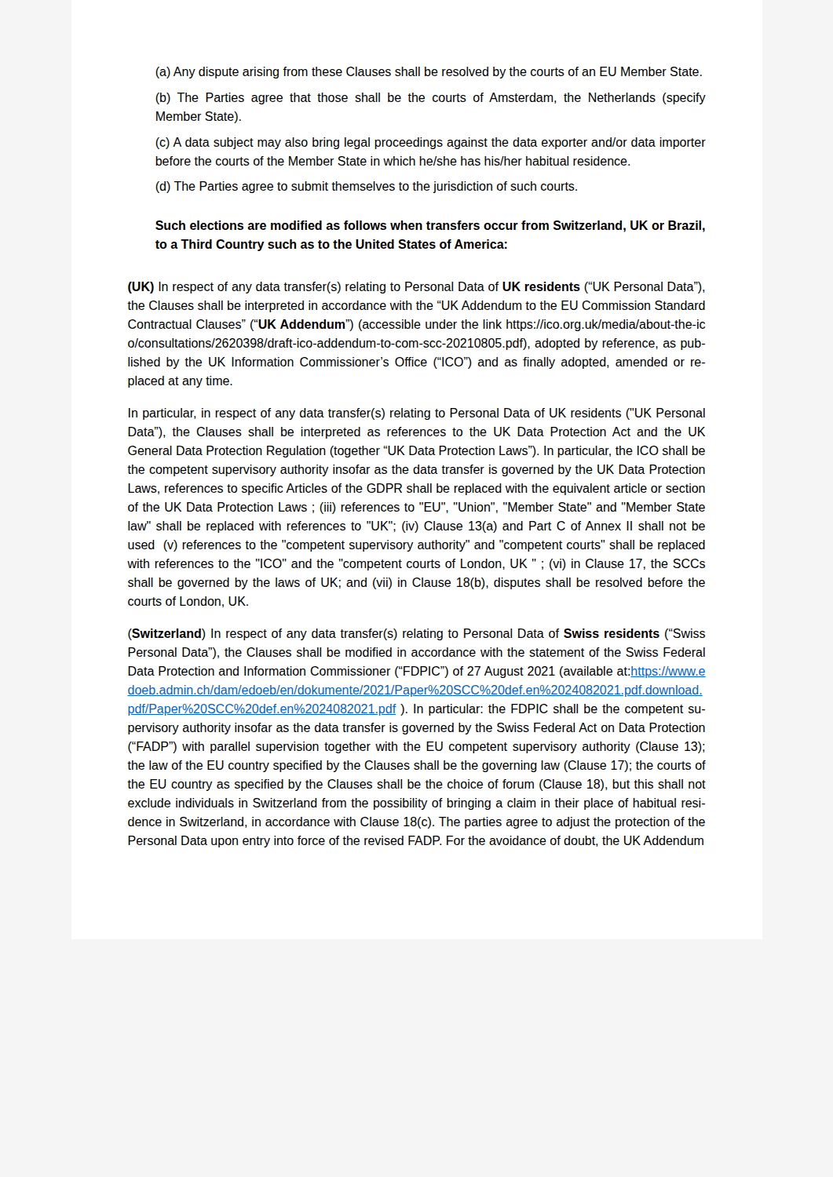(a) Any dispute arising from these Clauses shall be resolved by the courts of an EU Member State.
(b) The Parties agree that those shall be the courts of Amsterdam, the Netherlands (specify Member State).
(c) A data subject may also bring legal proceedings against the data exporter and/or data importer before the courts of the Member State in which he/she has his/her habitual residence.
(d) The Parties agree to submit themselves to the jurisdiction of such courts.
Such elections are modified as follows when transfers occur from Switzerland, UK or Brazil, to a Third Country such as to the United States of America:
(UK) In respect of any data transfer(s) relating to Personal Data of UK residents (“UK Personal Data”), the Clauses shall be interpreted in accordance with the “UK Addendum to the EU Commission Standard Contractual Clauses” (“UK Addendum”) (accessible under the link https://ico.org.uk/media/about-the-ico/consultations/2620398/draft-ico-addendum-to-com-scc-20210805.pdf), adopted by reference, as published by the UK Information Commissioner’s Office (“ICO”) and as finally adopted, amended or replaced at any time.
In particular, in respect of any data transfer(s) relating to Personal Data of UK residents ("UK Personal Data”), the Clauses shall be interpreted as references to the UK Data Protection Act and the UK General Data Protection Regulation (together “UK Data Protection Laws”). In particular, the ICO shall be the competent supervisory authority insofar as the data transfer is governed by the UK Data Protection Laws, references to specific Articles of the GDPR shall be replaced with the equivalent article or section of the UK Data Protection Laws ; (iii) references to "EU", "Union", "Member State" and "Member State law" shall be replaced with references to "UK"; (iv) Clause 13(a) and Part C of Annex II shall not be used (v) references to the "competent supervisory authority" and "competent courts" shall be replaced with references to the "ICO" and the "competent courts of London, UK " ; (vi) in Clause 17, the SCCs shall be governed by the laws of UK; and (vii) in Clause 18(b), disputes shall be resolved before the courts of London, UK.
(Switzerland) In respect of any data transfer(s) relating to Personal Data of Swiss residents (“Swiss Personal Data”), the Clauses shall be modified in accordance with the statement of the Swiss Federal Data Protection and Information Commissioner (“FDPIC”) of 27 August 2021 (available at:https://www.edoeb.admin.ch/dam/edoeb/en/dokumente/2021/Paper%20SCC%20def.en%2024082021.pdf.download.pdf/Paper%20SCC%20def.en%2024082021.pdf ). In particular: the FDPIC shall be the competent supervisory authority insofar as the data transfer is governed by the Swiss Federal Act on Data Protection (“FADP”) with parallel supervision together with the EU competent supervisory authority (Clause 13); the law of the EU country specified by the Clauses shall be the governing law (Clause 17); the courts of the EU country as specified by the Clauses shall be the choice of forum (Clause 18), but this shall not exclude individuals in Switzerland from the possibility of bringing a claim in their place of habitual residence in Switzerland, in accordance with Clause 18(c). The parties agree to adjust the protection of the Personal Data upon entry into force of the revised FADP. For the avoidance of doubt, the UK Addendum